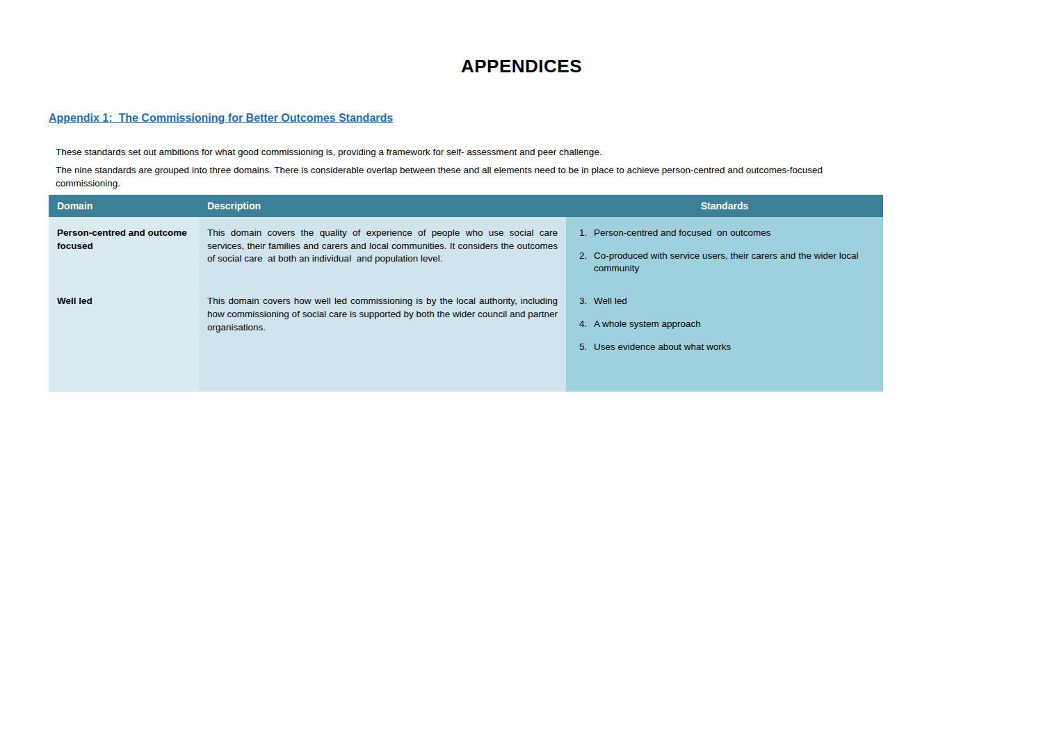APPENDICES
Appendix 1: The Commissioning for Better Outcomes Standards
These standards set out ambitions for what good commissioning is, providing a framework for self- assessment and peer challenge.
The nine standards are grouped into three domains. There is considerable overlap between these and all elements need to be in place to achieve person-centred and outcomes-focused commissioning.
| Domain | Description | Standards |
| --- | --- | --- |
| Person-centred and outcome focused | This domain covers the quality of experience of people who use social care services, their families and carers and local communities. It considers the outcomes of social care at both an individual and population level. | Person-centred and focused on outcomes Co-produced with service users, their carers and the wider local community |
| Well led | This domain covers how well led commissioning is by the local authority, including how commissioning of social care is supported by both the wider council and partner organisations. | Well led A whole system approach Uses evidence about what works |